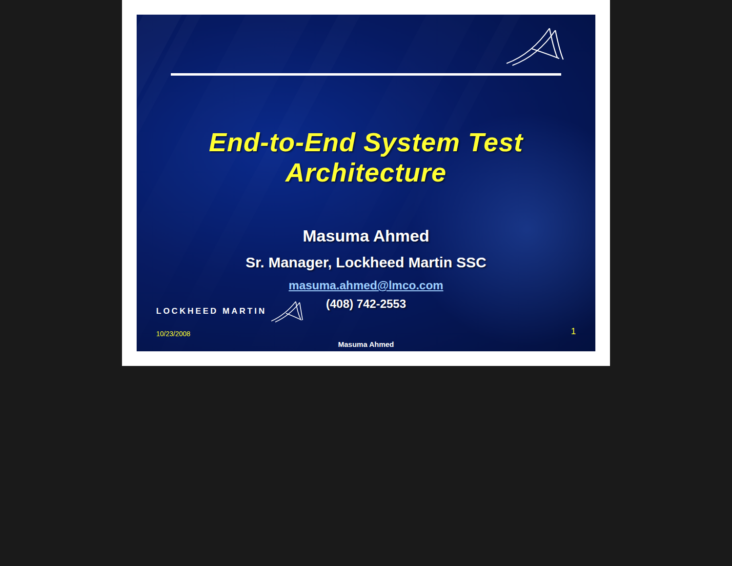End-to-End System Test
Architecture
Masuma Ahmed
Sr. Manager, Lockheed Martin SSC
masuma.ahmed@lmco.com
(408) 742-2553
LOCKHEED MARTIN
10/23/2008
1
Masuma Ahmed